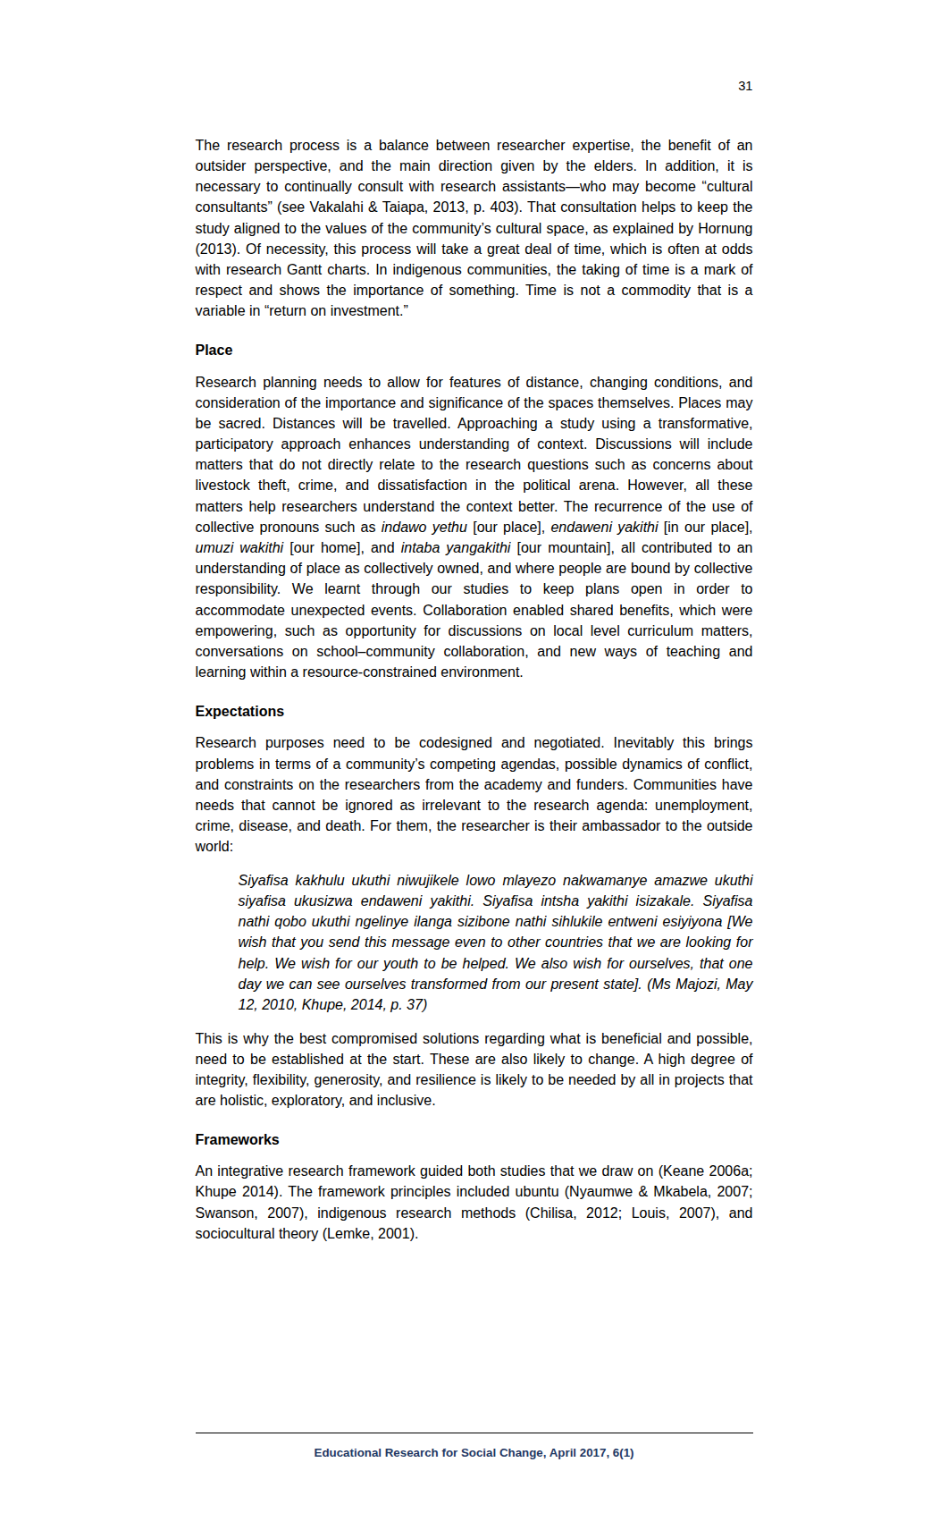31
The research process is a balance between researcher expertise, the benefit of an outsider perspective, and the main direction given by the elders. In addition, it is necessary to continually consult with research assistants—who may become “cultural consultants” (see Vakalahi & Taiapa, 2013, p. 403). That consultation helps to keep the study aligned to the values of the community’s cultural space, as explained by Hornung (2013). Of necessity, this process will take a great deal of time, which is often at odds with research Gantt charts. In indigenous communities, the taking of time is a mark of respect and shows the importance of something. Time is not a commodity that is a variable in “return on investment.”
Place
Research planning needs to allow for features of distance, changing conditions, and consideration of the importance and significance of the spaces themselves. Places may be sacred. Distances will be travelled. Approaching a study using a transformative, participatory approach enhances understanding of context. Discussions will include matters that do not directly relate to the research questions such as concerns about livestock theft, crime, and dissatisfaction in the political arena. However, all these matters help researchers understand the context better. The recurrence of the use of collective pronouns such as indawo yethu [our place], endaweni yakithi [in our place], umuzi wakithi [our home], and intaba yangakithi [our mountain], all contributed to an understanding of place as collectively owned, and where people are bound by collective responsibility. We learnt through our studies to keep plans open in order to accommodate unexpected events. Collaboration enabled shared benefits, which were empowering, such as opportunity for discussions on local level curriculum matters, conversations on school–community collaboration, and new ways of teaching and learning within a resource-constrained environment.
Expectations
Research purposes need to be codesigned and negotiated. Inevitably this brings problems in terms of a community’s competing agendas, possible dynamics of conflict, and constraints on the researchers from the academy and funders. Communities have needs that cannot be ignored as irrelevant to the research agenda: unemployment, crime, disease, and death. For them, the researcher is their ambassador to the outside world:
Siyafisa kakhulu ukuthi niwujikele lowo mlayezo nakwamanye amazwe ukuthi siyafisa ukusizwa endaweni yakithi. Siyafisa intsha yakithi isizakale. Siyafisa nathi qobo ukuthi ngelinye ilanga sizibone nathi sihlukile entweni esiyiyona [We wish that you send this message even to other countries that we are looking for help. We wish for our youth to be helped. We also wish for ourselves, that one day we can see ourselves transformed from our present state]. (Ms Majozi, May 12, 2010, Khupe, 2014, p. 37)
This is why the best compromised solutions regarding what is beneficial and possible, need to be established at the start. These are also likely to change. A high degree of integrity, flexibility, generosity, and resilience is likely to be needed by all in projects that are holistic, exploratory, and inclusive.
Frameworks
An integrative research framework guided both studies that we draw on (Keane 2006a; Khupe 2014). The framework principles included ubuntu (Nyaumwe & Mkabela, 2007; Swanson, 2007), indigenous research methods (Chilisa, 2012; Louis, 2007), and sociocultural theory (Lemke, 2001).
Educational Research for Social Change, April 2017, 6(1)